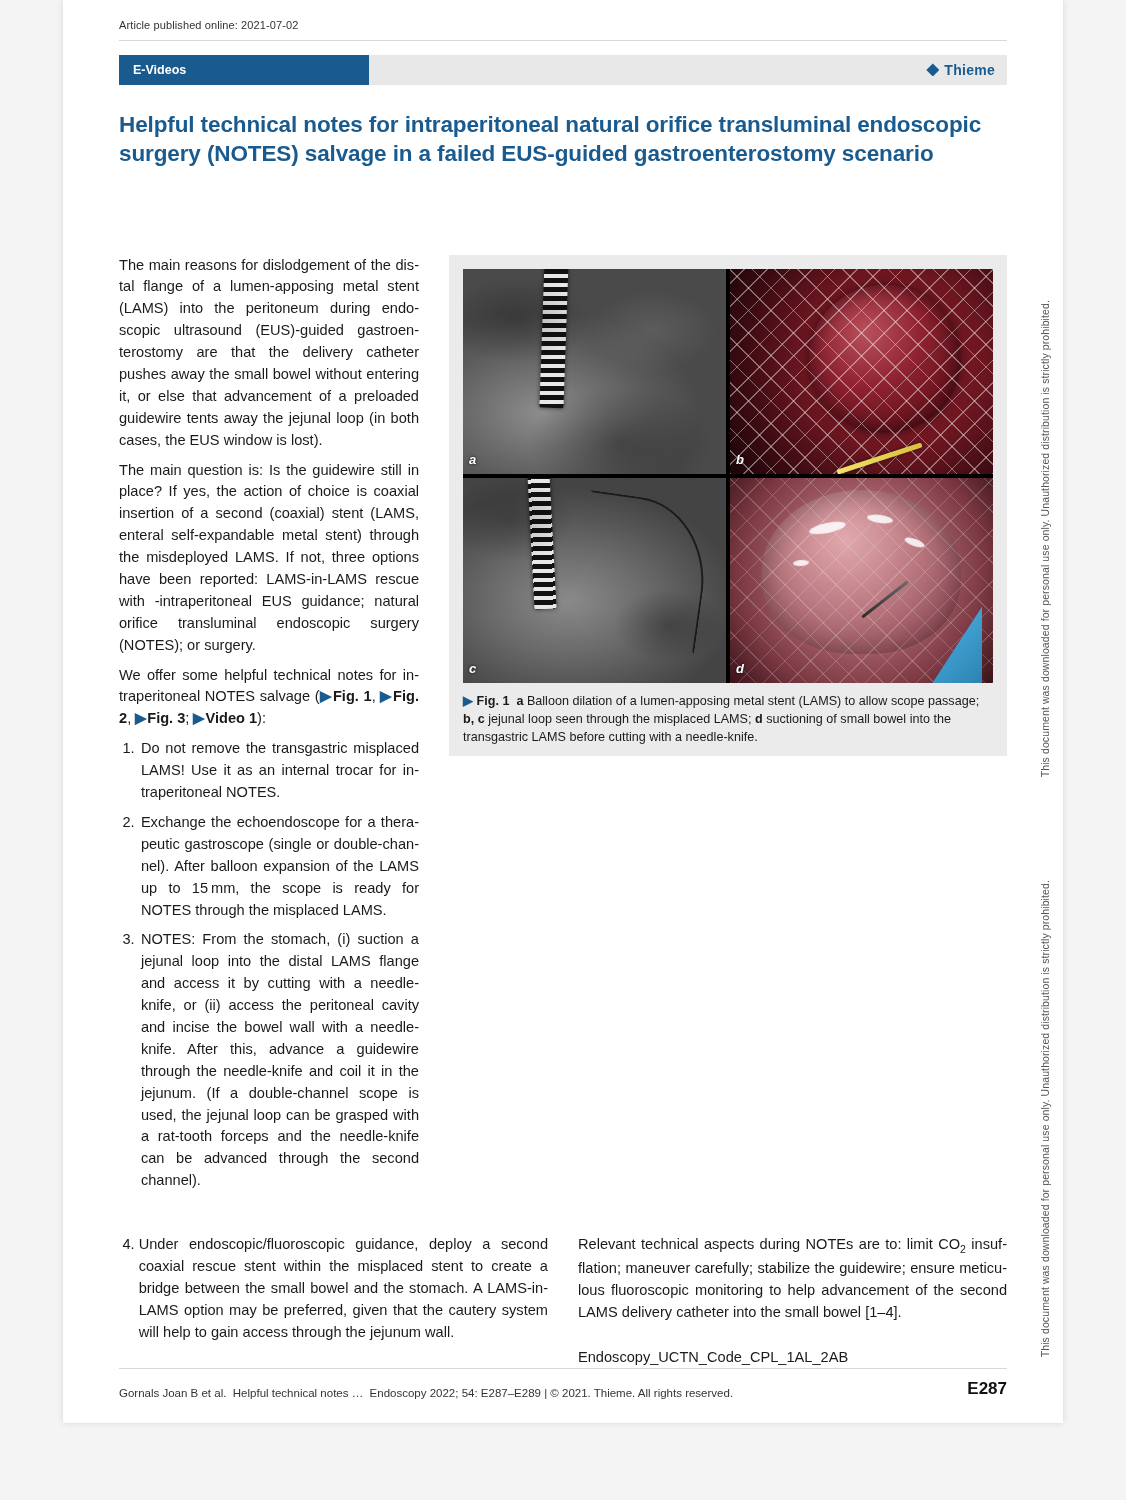Article published online: 2021-07-02
E-Videos
Thieme
Helpful technical notes for intraperitoneal natural orifice transluminal endoscopic surgery (NOTES) salvage in a failed EUS-guided gastroenterostomy scenario
The main reasons for dislodgement of the distal flange of a lumen-apposing metal stent (LAMS) into the peritoneum during endoscopic ultrasound (EUS)-guided gastroenterostomy are that the delivery catheter pushes away the small bowel without entering it, or else that advancement of a preloaded guidewire tents away the jejunal loop (in both cases, the EUS window is lost).
The main question is: Is the guidewire still in place? If yes, the action of choice is coaxial insertion of a second (coaxial) stent (LAMS, enteral self-expandable metal stent) through the misdeployed LAMS. If not, three options have been reported: LAMS-in-LAMS rescue with -intraperitoneal EUS guidance; natural orifice transluminal endoscopic surgery (NOTES); or surgery.
We offer some helpful technical notes for intraperitoneal NOTES salvage (▶Fig. 1, ▶Fig. 2, ▶Fig. 3; ▶Video 1):
Do not remove the transgastric misplaced LAMS! Use it as an internal trocar for intraperitoneal NOTES.
Exchange the echoendoscope for a therapeutic gastroscope (single or double-channel). After balloon expansion of the LAMS up to 15 mm, the scope is ready for NOTES through the misplaced LAMS.
NOTES: From the stomach, (i) suction a jejunal loop into the distal LAMS flange and access it by cutting with a needle-knife, or (ii) access the peritoneal cavity and incise the bowel wall with a needle-knife. After this, advance a guidewire through the needle-knife and coil it in the jejunum. (If a double-channel scope is used, the jejunal loop can be grasped with a rat-tooth forceps and the needle-knife can be advanced through the second channel).
a
b
c
d
▶ Fig. 1 a Balloon dilation of a lumen-apposing metal stent (LAMS) to allow scope passage; b, c jejunal loop seen through the misplaced LAMS; d suctioning of small bowel into the transgastric LAMS before cutting with a needle-knife.
Under endoscopic/fluoroscopic guidance, deploy a second coaxial rescue stent within the misplaced stent to create a bridge between the small bowel and the stomach. A LAMS-in-LAMS option may be preferred, given that the cautery system will help to gain access through the jejunum wall.
Relevant technical aspects during NOTEs are to: limit CO2 insufflation; maneuver carefully; stabilize the guidewire; ensure meticulous fluoroscopic monitoring to help advancement of the second LAMS delivery catheter into the small bowel [1–4].
Endoscopy_UCTN_Code_CPL_1AL_2AB
This document was downloaded for personal use only. Unauthorized distribution is strictly prohibited.
This document was downloaded for personal use only. Unauthorized distribution is strictly prohibited.
Gornals Joan B et al. Helpful technical notes … Endoscopy 2022; 54: E287–E289 | © 2021. Thieme. All rights reserved.
E287